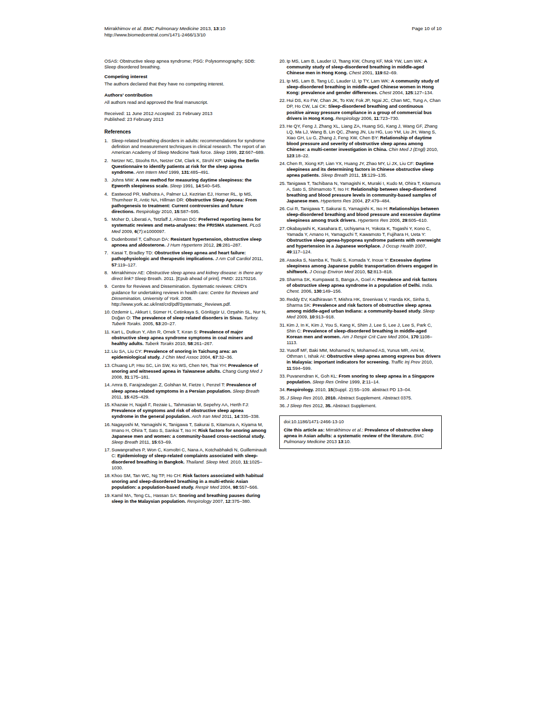Mirrakhimov et al. BMC Pulmonary Medicine 2013, 13:10
http://www.biomedcentral.com/1471-2466/13/10
Page 10 of 10
OSAS: Obstructive sleep apnea syndrome; PSG: Polysomnography; SDB: Sleep disordered breathing.
Competing interest
The authors declared that they have no competing interest.
Authors’ contribution
All authors read and approved the final manuscript.
Received: 11 June 2012 Accepted: 21 February 2013
Published: 23 February 2013
References
Sleep-related breathing disorders in adults: recommendations for syndrome definition and measurement techniques in clinical research. The report of an American Academy of Sleep Medicine Task force. Sleep 1999, 22:667–689.
Netzer NC, Stoohs RA, Netzer CM, Clark K, Strohl KP: Using the Berlin Questionnaire to identify patients at risk for the sleep apnea syndrome. Ann Intern Med 1999, 131:485–491.
Johns MW: A new method for measuring daytime sleepiness: the Epworth sleepiness scale. Sleep 1991, 14:540–545.
Eastwood PR, Malhotra A, Palmer LJ, Kezirian EJ, Horner RL, Ip MS, Thurnheer R, Antic NA, Hillman DR: Obstructive Sleep Apnoea: From pathogenesis to treatment: Current controversies and future directions. Respirology 2010, 15:587–595.
Moher D, Liberati A, Tetzlaff J, Altman DG: Preferred reporting items for systematic reviews and meta-analyses: the PRISMA statement. PLoS Med 2009, 6(7):e1000097.
Dudenbostel T, Calhoun DA: Resistant hypertension, obstructive sleep apnoea and aldosterone. J Hum Hypertens 2012, 26:281–287.
Kasai T, Bradley TD: Obstructive sleep apnea and heart failure: pathophysiologic and therapeutic implications. J Am Coll Cardiol 2011, 57:119–127.
Mirrakhimov AE: Obstructive sleep apnea and kidney disease: is there any direct link? Sleep Breath. 2011. [Epub ahead of print]. PMID: 22170216.
Centre for Reviews and Dissemination. Systematic reviews: CRD’s guidance for undertaking reviews in health care: Centre for Reviews and Dissemination, University of York. 2008. http://www.york.ac.uk/inst/crd/pdf/Systematic_Reviews.pdf.
Ozdemir L, Akkurt I, Sümer H, Cetinkaya S, Gönlügür U, Ozşahin SL, Nur N, Doğan O: The prevalence of sleep related disorders in Sivas. Turkey. Tuberk Toraks. 2005, 53:20–27.
Kart L, Dutkun Y, Altın R, Ornek T, Kıran S: Prevalence of major obstructive sleep apnea syndrome symptoms in coal miners and healthy adults. Tuberk Toraks 2010, 58:261–267.
Liu SA, Liu CY: Prevalence of snoring in Taichung area: an epidemiological study. J Chin Med Assoc 2004, 67:32–36.
Chuang LP, Hsu SC, Lin SW, Ko WS, Chen NH, Tsai YH: Prevalence of snoring and witnessed apnea in Taiwanese adults. Chang Gung Med J 2008, 31:175–181.
Amra B, Farajzadegan Z, Golshan M, Fietze I, Penzel T: Prevalence of sleep apnea-related symptoms in a Persian population. Sleep Breath 2011, 15:425–429.
Khazaie H, Najafi F, Rezaie L, Tahmasian M, Sepehry AA, Herth FJ: Prevalence of symptoms and risk of obstructive sleep apnea syndrome in the general population. Arch Iran Med 2011, 14:335–338.
Nagayoshi M, Yamagishi K, Tanigawa T, Sakurai S, Kitamura A, Kiyama M, Imano H, Ohira T, Sato S, Sankai T, Iso H: Risk factors for snoring among Japanese men and women: a community-based cross-sectional study. Sleep Breath 2011, 15:63–69.
Suwanprathes P, Won C, Komoltri C, Nana A, Kotchabhakdi N, Guilleminault C: Epidemiology of sleep-related complaints associated with sleep-disordered breathing in Bangkok. Thailand. Sleep Med. 2010, 11:1025–1030.
Khoo SM, Tan WC, Ng TP, Ho CH: Risk factors associated with habitual snoring and sleep-disordered breathing in a multi-ethnic Asian population: a population-based study. Respir Med 2004, 98:557–566.
Kamil MA, Teng CL, Hassan SA: Snoring and breathing pauses during sleep in the Malaysian population. Respirology 2007, 12:375–380.
20. Ip MS, Lam B, Lauder IJ, Tsang KW, Chung KF, Mok YW, Lam WK: A community study of sleep-disordered breathing in middle-aged Chinese men in Hong Kong. Chest 2001, 119:62–69.
21. Ip MS, Lam B, Tang LC, Lauder IJ, Ip TY, Lam WK: A community study of sleep-disordered breathing in middle-aged Chinese women in Hong Kong: prevalence and gender differences. Chest 2004, 125:127–134.
22. Hui DS, Ko FW, Chan JK, To KW, Fok JP, Ngai JC, Chan MC, Tung A, Chan DP, Ho CW, Lai CK: Sleep-disordered breathing and continuous positive airway pressure compliance in a group of commercial bus drivers in Hong Kong. Respirology 2006, 11:723–730.
23. He QY, Feng J, Zhang XL, Liang ZA, Huang SG, Kang J, Wang GF, Zhang LQ, Ma LJ, Wang B, Lin QC, Zhang JN, Liu HG, Luo YM, Liu JH, Wang S, Xiao GH, Lu G, Zhang J, Feng XW, Chen BY: Relationship of daytime blood pressure and severity of obstructive sleep apnea among Chinese: a multi-center investigation in China. Chin Med J (Engl) 2010, 123:18–22.
24. Chen R, Xiong KP, Lian YX, Huang JY, Zhao MY, Li JX, Liu CF: Daytime sleepiness and its determining factors in Chinese obstructive sleep apnea patients. Sleep Breath 2011, 15:129–135.
25. Tanigawa T, Tachibana N, Yamagishi K, Muraki I, Kudo M, Ohira T, Kitamura A, Sato S, Shimamoto T, Iso H: Relationship between sleep-disordered breathing and blood pressure levels in community-based samples of Japanese men. Hypertens Res 2004, 27:479–484.
26. Cui R, Tanigawa T, Sakurai S, Yamagishi K, Iso H: Relationships between sleep-disordered breathing and blood pressure and excessive daytime sleepiness among truck drivers. Hypertens Res 2006, 29:605–610.
27. Okabayashi K, Kasahara E, Uchiyama H, Yokota K, Togashi Y, Kono C, Yamada Y, Amano H, Yamaguchi T, Kawamoto T, Fujihara H, Ueta Y: Obstructive sleep apnea-hypopnea syndrome patients with overweight and hypertension in a Japanese workplace. J Occup Health 2007, 49:117–124.
28. Asaoka S, Namba K, Tsuiki S, Komada Y, Inoue Y: Excessive daytime sleepiness among Japanese public transportation drivers engaged in shiftwork. J Occup Environ Med 2010, 52:813–818.
29. Sharma SK, Kumpawat S, Banga A, Goel A: Prevalence and risk factors of obstructive sleep apnea syndrome in a population of Delhi. India. Chest. 2006, 130:149–156.
30. Reddy EV, Kadhiravan T, Mishra HK, Sreenivas V, Handa KK, Sinha S, Sharma SK: Prevalence and risk factors of obstructive sleep apnea among middle-aged urban Indians: a community-based study. Sleep Med 2009, 10:913–918.
31. Kim J, In K, Kim J, You S, Kang K, Shim J, Lee S, Lee J, Lee S, Park C, Shin C: Prevalence of sleep-disordered breathing in middle-aged Korean men and women. Am J Respir Crit Care Med 2004, 170:1108–1113.
32. Yusoff MF, Baki MM, Mohamed N, Mohamed AS, Yunus MR, Ami M, Othman I, Ishak AI: Obstructive sleep apnea among express bus drivers in Malaysia: important indicators for screening. Traffic Inj Prev 2010, 11:594–599.
33. Puvanendran K, Goh KL: From snoring to sleep apnea in a Singapore population. Sleep Res Online 1999, 2:11–14.
34. Respirology. 2010, 15(Suppl. 2):55–109. abstract PD 13–04.
35. J Sleep Res 2010, 2010. Abstract Supplement. Abstract 0375.
36. J Sleep Res 2012, 35. Abstract Supplement.
doi:10.1186/1471-2466-13-10
Cite this article as: Mirrakhimov et al.: Prevalence of obstructive sleep apnea in Asian adults: a systematic review of the literature. BMC Pulmonary Medicine 2013 13:10.